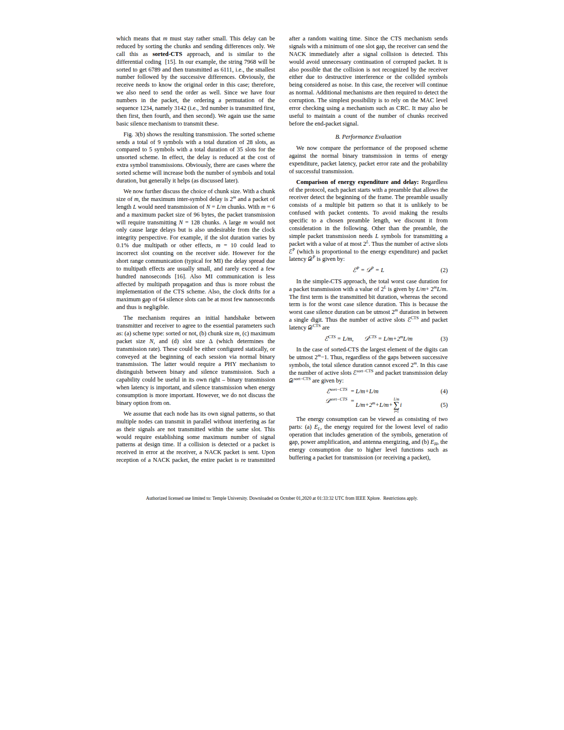which means that m must stay rather small. This delay can be reduced by sorting the chunks and sending differences only. We call this as sorted-CTS approach, and is similar to the differential coding [15]. In our example, the string 7968 will be sorted to get 6789 and then transmitted as 6111, i.e., the smallest number followed by the successive differences. Obviously, the receive needs to know the original order in this case; therefore, we also need to send the order as well. Since we have four numbers in the packet, the ordering a permutation of the sequence 1234, namely 3142 (i.e., 3rd number is transmitted first, then first, then fourth, and then second). We again use the same basic silence mechanism to transmit these.
Fig. 3(b) shows the resulting transmission. The sorted scheme sends a total of 9 symbols with a total duration of 28 slots, as compared to 5 symbols with a total duration of 35 slots for the unsorted scheme. In effect, the delay is reduced at the cost of extra symbol transmissions. Obviously, there are cases where the sorted scheme will increase both the number of symbols and total duration, but generally it helps (as discussed later).
We now further discuss the choice of chunk size. With a chunk size of m, the maximum inter-symbol delay is 2m and a packet of length L would need transmission of N = L/m chunks. With m = 6 and a maximum packet size of 96 bytes, the packet transmission will require transmitting N = 128 chunks. A large m would not only cause large delays but is also undesirable from the clock integrity perspective. For example, if the slot duration varies by 0.1% due multipath or other effects, m = 10 could lead to incorrect slot counting on the receiver side. However for the short range communication (typical for MI) the delay spread due to multipath effects are usually small, and rarely exceed a few hundred nanoseconds [16]. Also MI communication is less affected by multipath propagation and thus is more robust the implementation of the CTS scheme. Also, the clock drifts for a maximum gap of 64 silence slots can be at most few nanoseconds and thus is negligible.
The mechanism requires an initial handshake between transmitter and receiver to agree to the essential parameters such as: (a) scheme type: sorted or not, (b) chunk size m, (c) maximum packet size N, and (d) slot size Δ (which determines the transmission rate). These could be either configured statically, or conveyed at the beginning of each session via normal binary transmission. The latter would require a PHY mechanism to distinguish between binary and silence transmission. Such a capability could be useful in its own right – binary transmission when latency is important, and silence transmission when energy consumption is more important. However, we do not discuss the binary option from on.
We assume that each node has its own signal patterns, so that multiple nodes can transmit in parallel without interfering as far as their signals are not transmitted within the same slot. This would require establishing some maximum number of signal patterns at design time. If a collision is detected or a packet is received in error at the receiver, a NACK packet is sent. Upon reception of a NACK packet, the entire packet is re transmitted after a random waiting time. Since the CTS mechanism sends signals with a minimum of one slot gap, the receiver can send the NACK immediately after a signal collision is detected. This would avoid unnecessary continuation of corrupted packet. It is also possible that the collision is not recognized by the receiver either due to destructive interference or the collided symbols being considered as noise. In this case, the receiver will continue as normal. Additional mechanisms are then required to detect the corruption. The simplest possibility is to rely on the MAC level error checking using a mechanism such as CRC. It may also be useful to maintain a count of the number of chunks received before the end-packet signal.
B. Performance Evaluation
We now compare the performance of the proposed scheme against the normal binary transmission in terms of energy expenditure, packet latency, packet error rate and the probability of successful transmission.
Comparison of energy expenditure and delay: Regardless of the protocol, each packet starts with a preamble that allows the receiver detect the beginning of the frame. The preamble usually consists of a multiple bit pattern so that it is unlikely to be confused with packet contents. To avoid making the results specific to a chosen preamble length, we discount it from consideration in the following. Other than the preamble, the simple packet transmission needs L symbols for transmitting a packet with a value of at most 2L. Thus the number of active slots ℰP (which is proportional to the energy expenditure) and packet latency 𝒟P is given by:
ℰP = 𝒟P = L(2)
In the simple-CTS approach, the total worst case duration for a packet transmission with a value of 2L is given by L/m+ 2mL/m. The first term is the transmitted bit duration, whereas the second term is for the worst case silence duration. This is because the worst case silence duration can be utmost 2m duration in between a single digit. Thus the number of active slots ℰCTS and packet latency 𝒟CTS are
ℰCTS = L/m, 𝒟CTS = L/m+2mL/m(3)
In the case of sorted-CTS the largest element of the digits can be utmost 2m−1. Thus, regardless of the gaps between successive symbols, the total silence duration cannot exceed 2m. In this case the number of active slots ℰsort−CTS and packet transmission delay 𝒟sort−CTS are given by:
ℰsort−CTS = L/m+L/m (4)
𝒟sort−CTS = L/m+2m+L/m+L/m∑i=1 i (5)
The energy consumption can be viewed as consisting of two parts: (a) EL, the energy required for the lowest level of radio operation that includes generation of the symbols, generation of gap, power amplification, and antenna energizing, and (b) EH, the energy consumption due to higher level functions such as buffering a packet for transmission (or receiving a packet),
Authorized licensed use limited to: Temple University. Downloaded on October 01,2020 at 01:33:32 UTC from IEEE Xplore. Restrictions apply.